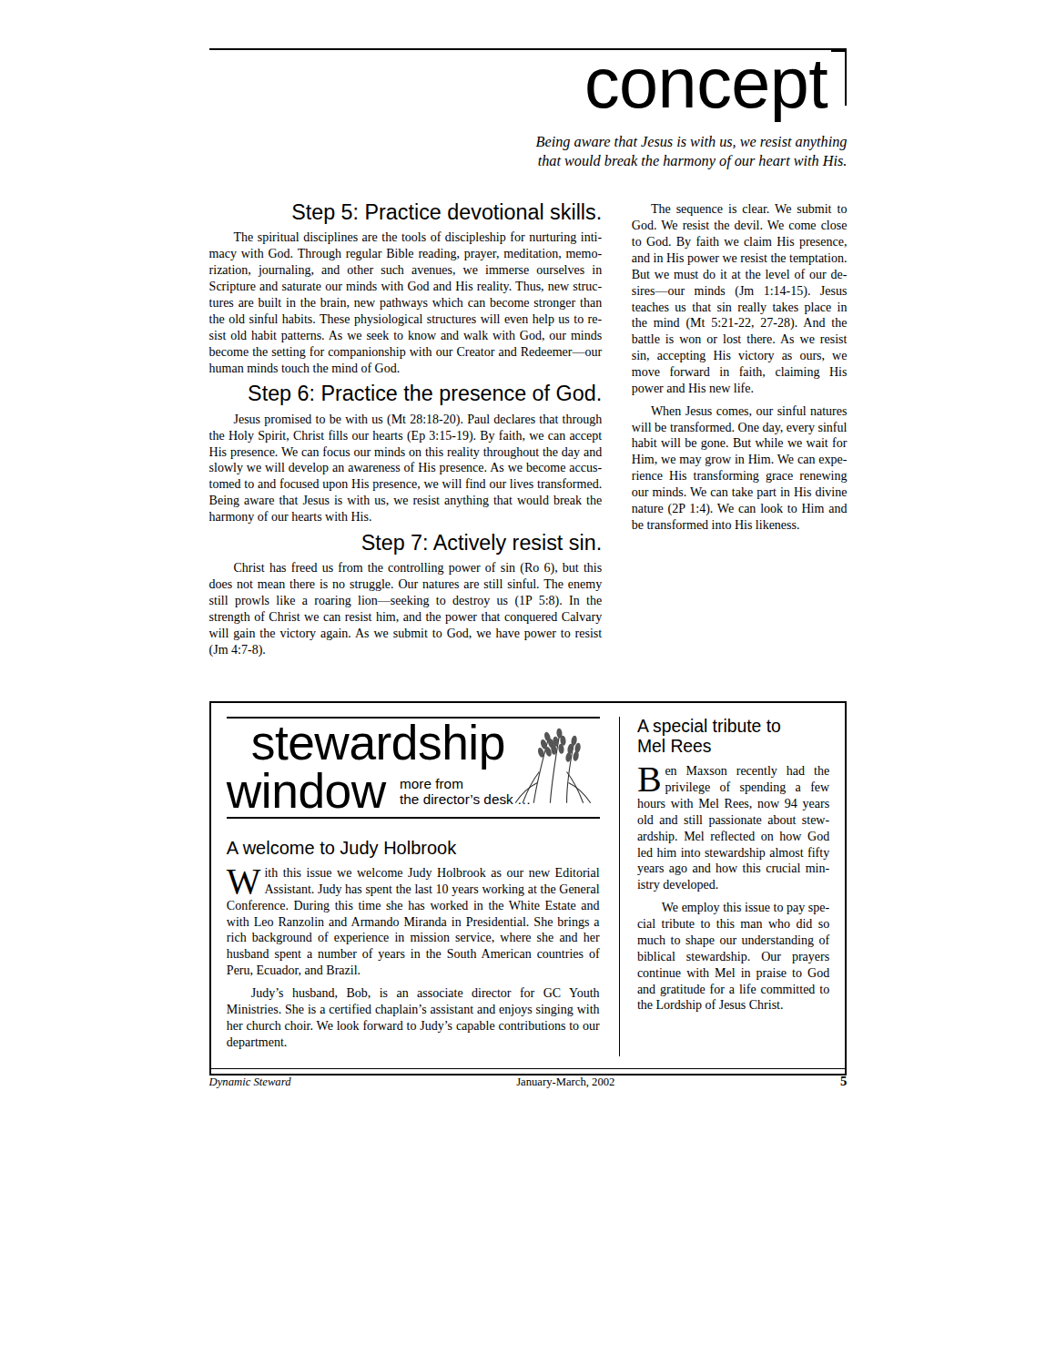concept
Being aware that Jesus is with us, we resist anything
that would break the harmony of our heart with His.
Step 5: Practice devotional skills.
The spiritual disciplines are the tools of discipleship for nurturing intimacy with God. Through regular Bible reading, prayer, meditation, memorization, journaling, and other such avenues, we immerse ourselves in Scripture and saturate our minds with God and His reality. Thus, new structures are built in the brain, new pathways which can become stronger than the old sinful habits. These physiological structures will even help us to resist old habit patterns. As we seek to know and walk with God, our minds become the setting for companionship with our Creator and Redeemer—our human minds touch the mind of God.
Step 6: Practice the presence of God.
Jesus promised to be with us (Mt 28:18-20). Paul declares that through the Holy Spirit, Christ fills our hearts (Ep 3:15-19). By faith, we can accept His presence. We can focus our minds on this reality throughout the day and slowly we will develop an awareness of His presence. As we become accustomed to and focused upon His presence, we will find our lives transformed. Being aware that Jesus is with us, we resist anything that would break the harmony of our hearts with His.
Step 7: Actively resist sin.
Christ has freed us from the controlling power of sin (Ro 6), but this does not mean there is no struggle. Our natures are still sinful. The enemy still prowls like a roaring lion—seeking to destroy us (1P 5:8). In the strength of Christ we can resist him, and the power that conquered Calvary will gain the victory again. As we submit to God, we have power to resist (Jm 4:7-8).
The sequence is clear. We submit to God. We resist the devil. We come close to God. By faith we claim His presence, and in His power we resist the temptation. But we must do it at the level of our desires—our minds (Jm 1:14-15). Jesus teaches us that sin really takes place in the mind (Mt 5:21-22, 27-28). And the battle is won or lost there. As we resist sin, accepting His victory as ours, we move forward in faith, claiming His power and His new life.
When Jesus comes, our sinful natures will be transformed. One day, every sinful habit will be gone. But while we wait for Him, we may grow in Him. We can experience His transforming grace renewing our minds. We can take part in His divine nature (2P 1:4). We can look to Him and be transformed into His likeness.
stewardship
window more from
the director’s desk …
A welcome to Judy Holbrook
With this issue we welcome Judy Holbrook as our new Editorial Assistant. Judy has spent the last 10 years working at the General Conference. During this time she has worked in the White Estate and with Leo Ranzolin and Armando Miranda in Presidential. She brings a rich background of experience in mission service, where she and her husband spent a number of years in the South American countries of Peru, Ecuador, and Brazil.
Judy’s husband, Bob, is an associate director for GC Youth Ministries. She is a certified chaplain’s assistant and enjoys singing with her church choir. We look forward to Judy’s capable contributions to our department.
A special tribute to
Mel Rees
Ben Maxson recently had the privilege of spending a few hours with Mel Rees, now 94 years old and still passionate about stewardship. Mel reflected on how God led him into stewardship almost fifty years ago and how this crucial ministry developed.
We employ this issue to pay special tribute to this man who did so much to shape our understanding of biblical stewardship. Our prayers continue with Mel in praise to God and gratitude for a life committed to the Lordship of Jesus Christ.
Dynamic Steward January-March, 2002 5